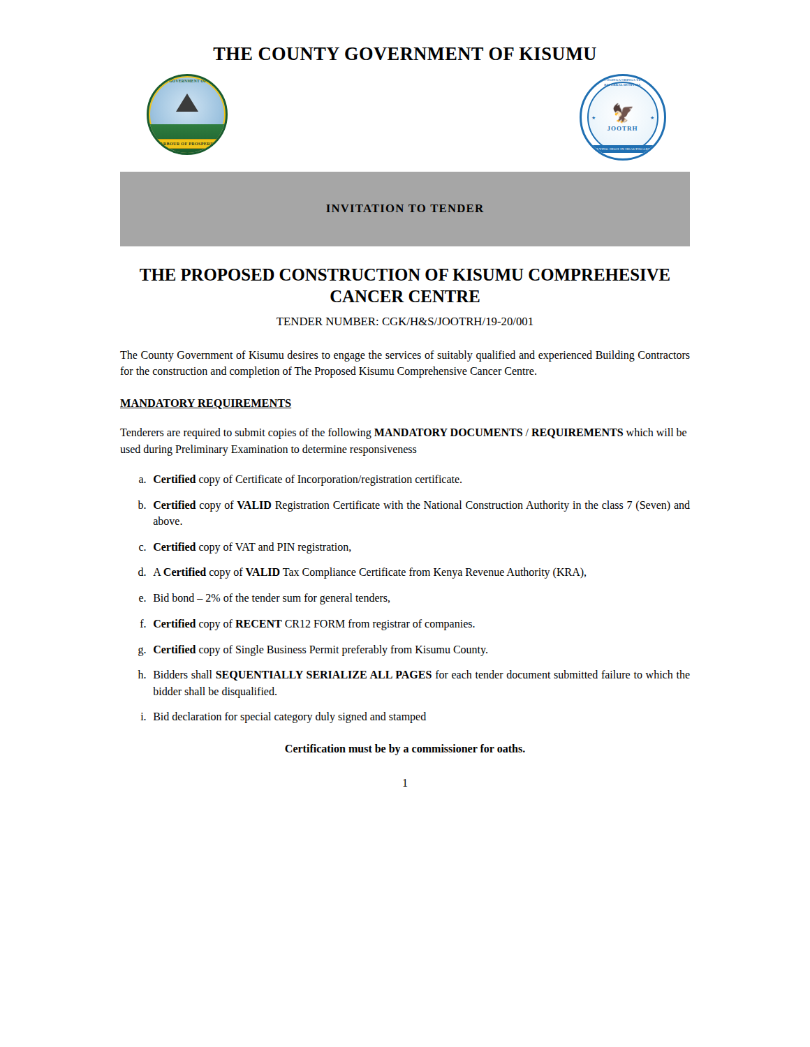THE COUNTY GOVERNMENT OF KISUMU
COUNTY GOVERNMENT OF KISUMU
HARBOUR OF PROSPERITY
JARAMOGI OGINGA ODINGA TEACHING & REFERRAL HOSPITAL
🦅
★★
JOOTRH
FLYING HIGH IN HEALTHCARE
INVITATION TO TENDER
THE PROPOSED CONSTRUCTION OF KISUMU COMPREHESIVE CANCER CENTRE
TENDER NUMBER: CGK/H&S/JOOTRH/19-20/001
The County Government of Kisumu desires to engage the services of suitably qualified and experienced Building Contractors for the construction and completion of The Proposed Kisumu Comprehensive Cancer Centre.
MANDATORY REQUIREMENTS
Tenderers are required to submit copies of the following MANDATORY DOCUMENTS / REQUIREMENTS which will be used during Preliminary Examination to determine responsiveness
Certified copy of Certificate of Incorporation/registration certificate.
Certified copy of VALID Registration Certificate with the National Construction Authority in the class 7 (Seven) and above.
Certified copy of VAT and PIN registration,
A Certified copy of VALID Tax Compliance Certificate from Kenya Revenue Authority (KRA),
Bid bond – 2% of the tender sum for general tenders,
Certified copy of RECENT CR12 FORM from registrar of companies.
Certified copy of Single Business Permit preferably from Kisumu County.
Bidders shall SEQUENTIALLY SERIALIZE ALL PAGES for each tender document submitted failure to which the bidder shall be disqualified.
Bid declaration for special category duly signed and stamped
Certification must be by a commissioner for oaths.
1